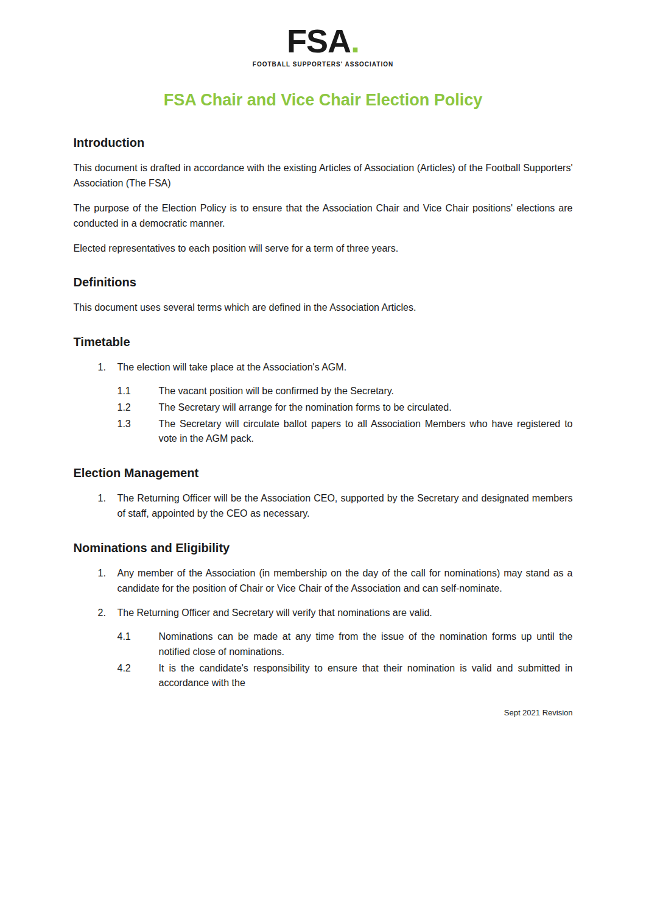FSA.
FOOTBALL SUPPORTERS' ASSOCIATION
FSA Chair and Vice Chair Election Policy
Introduction
This document is drafted in accordance with the existing Articles of Association (Articles) of the Football Supporters' Association (The FSA)
The purpose of the Election Policy is to ensure that the Association Chair and Vice Chair positions' elections are conducted in a democratic manner.
Elected representatives to each position will serve for a term of three years.
Definitions
This document uses several terms which are defined in the Association Articles.
Timetable
The election will take place at the Association's AGM.
1.1 The vacant position will be confirmed by the Secretary.
1.2 The Secretary will arrange for the nomination forms to be circulated.
1.3 The Secretary will circulate ballot papers to all Association Members who have registered to vote in the AGM pack.
Election Management
The Returning Officer will be the Association CEO, supported by the Secretary and designated members of staff, appointed by the CEO as necessary.
Nominations and Eligibility
Any member of the Association (in membership on the day of the call for nominations) may stand as a candidate for the position of Chair or Vice Chair of the Association and can self-nominate.
The Returning Officer and Secretary will verify that nominations are valid.
4.1 Nominations can be made at any time from the issue of the nomination forms up until the notified close of nominations.
4.2 It is the candidate's responsibility to ensure that their nomination is valid and submitted in accordance with the
Sept 2021 Revision